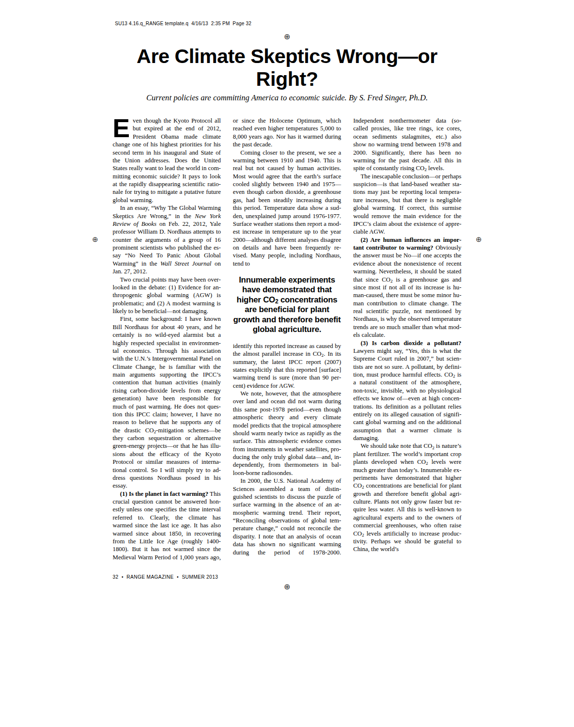SU13 4.16.q_RANGE template.q 4/16/13 2:35 PM Page 32
⊕
Are Climate Skeptics Wrong—or Right?
Current policies are committing America to economic suicide. By S. Fred Singer, Ph.D.
⊕
⊕
Even though the Kyoto Protocol all but expired at the end of 2012, President Obama made climate change one of his highest priorities for his second term in his inaugural and State of the Union addresses. Does the United States really want to lead the world in committing economic suicide? It pays to look at the rapidly disappearing scientific rationale for trying to mitigate a putative future global warming.
In an essay, “Why The Global Warming Skeptics Are Wrong,” in the New York Review of Books on Feb. 22, 2012, Yale professor William D. Nordhaus attempts to counter the arguments of a group of 16 prominent scientists who published the essay “No Need To Panic About Global Warming” in the Wall Street Journal on Jan. 27, 2012.
Two crucial points may have been overlooked in the debate: (1) Evidence for anthropogenic global warming (AGW) is problematic; and (2) A modest warming is likely to be beneficial—not damaging.
First, some background: I have known Bill Nordhaus for about 40 years, and he certainly is no wild-eyed alarmist but a highly respected specialist in environmental economics. Through his association with the U.N.’s Intergovernmental Panel on Climate Change, he is familiar with the main arguments supporting the IPCC’s contention that human activities (mainly rising carbon-dioxide levels from energy generation) have been responsible for much of past warming. He does not question this IPCC claim; however, I have no reason to believe that he supports any of the drastic CO2-mitigation schemes—be they carbon sequestration or alternative green-energy projects—or that he has illusions about the efficacy of the Kyoto Protocol or similar measures of international control. So I will simply try to address questions Nordhaus posed in his essay.
(1) Is the planet in fact warming? This crucial question cannot be answered honestly unless one specifies the time interval referred to. Clearly, the climate has warmed since the last ice age. It has also warmed since about 1850, in recovering from the Little Ice Age (roughly 1400-1800). But it has not warmed since the Medieval Warm Period of 1,000 years ago, or since the Holocene Optimum, which reached even higher temperatures 5,000 to 8,000 years ago. Nor has it warmed during the past decade.
Coming closer to the present, we see a warming between 1910 and 1940. This is real but not caused by human activities. Most would agree that the earth’s surface cooled slightly between 1940 and 1975—even though carbon dioxide, a greenhouse gas, had been steadily increasing during this period. Temperature data show a sudden, unexplained jump around 1976-1977. Surface weather stations then report a modest increase in temperature up to the year 2000—although different analyses disagree on details and have been frequently revised. Many people, including Nordhaus, tend to
Innumerable experiments have demonstrated that higher CO2 concentrations are beneficial for plant growth and therefore benefit global agriculture.
identify this reported increase as caused by the almost parallel increase in CO2. In its summary, the latest IPCC report (2007) states explicitly that this reported [surface] warming trend is sure (more than 90 percent) evidence for AGW.
We note, however, that the atmosphere over land and ocean did not warm during this same post-1978 period—even though atmospheric theory and every climate model predicts that the tropical atmosphere should warm nearly twice as rapidly as the surface. This atmospheric evidence comes from instruments in weather satellites, producing the only truly global data—and, independently, from thermometers in balloon-borne radiosondes.
In 2000, the U.S. National Academy of Sciences assembled a team of distinguished scientists to discuss the puzzle of surface warming in the absence of an atmospheric warming trend. Their report, “Reconciling observations of global temperature change,” could not reconcile the disparity. I note that an analysis of ocean data has shown no significant warming during the period of 1978-2000. Independent nonthermometer data (so-called proxies, like tree rings, ice cores, ocean sediments stalagmites, etc.) also show no warming trend between 1978 and 2000. Significantly, there has been no warming for the past decade. All this in spite of constantly rising CO2 levels.
The inescapable conclusion—or perhaps suspicion—is that land-based weather stations may just be reporting local temperature increases, but that there is negligible global warming. If correct, this surmise would remove the main evidence for the IPCC’s claim about the existence of appreciable AGW.
(2) Are human influences an important contributor to warming? Obviously the answer must be No—if one accepts the evidence about the nonexistence of recent warming. Nevertheless, it should be stated that since CO2 is a greenhouse gas and since most if not all of its increase is human-caused, there must be some minor human contribution to climate change. The real scientific puzzle, not mentioned by Nordhaus, is why the observed temperature trends are so much smaller than what models calculate.
(3) Is carbon dioxide a pollutant? Lawyers might say, “Yes, this is what the Supreme Court ruled in 2007,” but scientists are not so sure. A pollutant, by definition, must produce harmful effects. CO2 is a natural constituent of the atmosphere, non-toxic, invisible, with no physiological effects we know of—even at high concentrations. Its definition as a pollutant relies entirely on its alleged causation of significant global warming and on the additional assumption that a warmer climate is damaging.
We should take note that CO2 is nature’s plant fertilizer. The world’s important crop plants developed when CO2 levels were much greater than today’s. Innumerable experiments have demonstrated that higher CO2 concentrations are beneficial for plant growth and therefore benefit global agriculture. Plants not only grow faster but require less water. All this is well-known to agricultural experts and to the owners of commercial greenhouses, who often raise CO2 levels artificially to increase productivity. Perhaps we should be grateful to China, the world’s
32 • RANGE MAGAZINE • SUMMER 2013
⊕